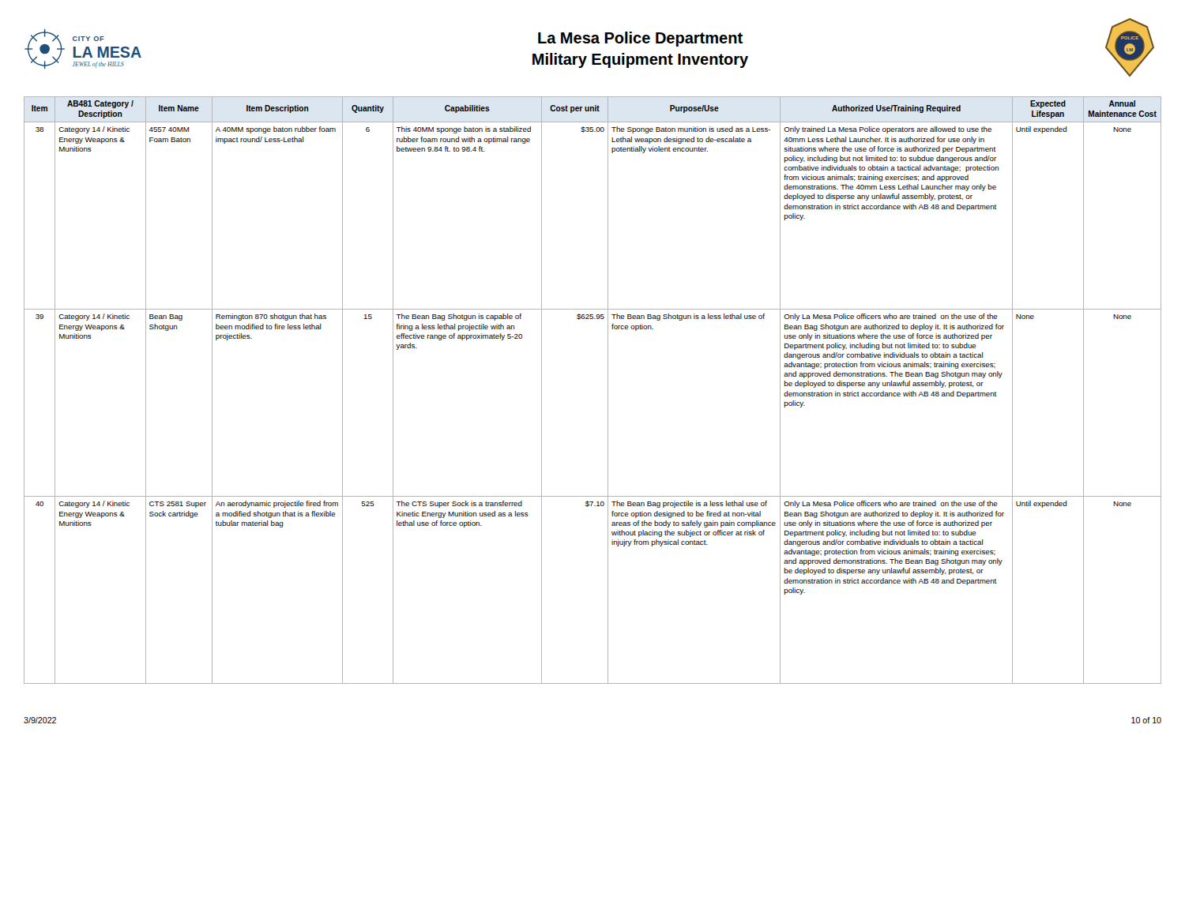CITY OF LA MESA JEWEL of the HILLS
La Mesa Police Department
Military Equipment Inventory
POLICE LM
| Item | AB481 Category / Description | Item Name | Item Description | Quantity | Capabilities | Cost per unit | Purpose/Use | Authorized Use/Training Required | Expected Lifespan | Annual Maintenance Cost |
| --- | --- | --- | --- | --- | --- | --- | --- | --- | --- | --- |
| 38 | Category 14 / Kinetic Energy Weapons & Munitions | 4557 40MM Foam Baton | A 40MM sponge baton rubber foam impact round/ Less-Lethal | 6 | This 40MM sponge baton is a stabilized rubber foam round with a optimal range between 9.84 ft. to 98.4 ft. | $35.00 | The Sponge Baton munition is used as a Less-Lethal weapon designed to de-escalate a potentially violent encounter. | Only trained La Mesa Police operators are allowed to use the 40mm Less Lethal Launcher. It is authorized for use only in situations where the use of force is authorized per Department policy, including but not limited to: to subdue dangerous and/or combative individuals to obtain a tactical advantage; protection from vicious animals; training exercises; and approved demonstrations. The 40mm Less Lethal Launcher may only be deployed to disperse any unlawful assembly, protest, or demonstration in strict accordance with AB 48 and Department policy. | Until expended | None |
| 39 | Category 14 / Kinetic Energy Weapons & Munitions | Bean Bag Shotgun | Remington 870 shotgun that has been modified to fire less lethal projectiles. | 15 | The Bean Bag Shotgun is capable of firing a less lethal projectile with an effective range of approximately 5-20 yards. | $625.95 | The Bean Bag Shotgun is a less lethal use of force option. | Only La Mesa Police officers who are trained on the use of the Bean Bag Shotgun are authorized to deploy it. It is authorized for use only in situations where the use of force is authorized per Department policy, including but not limited to: to subdue dangerous and/or combative individuals to obtain a tactical advantage; protection from vicious animals; training exercises; and approved demonstrations. The Bean Bag Shotgun may only be deployed to disperse any unlawful assembly, protest, or demonstration in strict accordance with AB 48 and Department policy. | None | None |
| 40 | Category 14 / Kinetic Energy Weapons & Munitions | CTS 2581 Super Sock cartridge | An aerodynamic projectile fired from a modified shotgun that is a flexible tubular material bag | 525 | The CTS Super Sock is a transferred Kinetic Energy Munition used as a less lethal use of force option. | $7.10 | The Bean Bag projectile is a less lethal use of force option designed to be fired at non-vital areas of the body to safely gain pain compliance without placing the subject or officer at risk of injujry from physical contact. | Only La Mesa Police officers who are trained on the use of the Bean Bag Shotgun are authorized to deploy it. It is authorized for use only in situations where the use of force is authorized per Department policy, including but not limited to: to subdue dangerous and/or combative individuals to obtain a tactical advantage; protection from vicious animals; training exercises; and approved demonstrations. The Bean Bag Shotgun may only be deployed to disperse any unlawful assembly, protest, or demonstration in strict accordance with AB 48 and Department policy. | Until expended | None |
3/9/2022
10 of 10